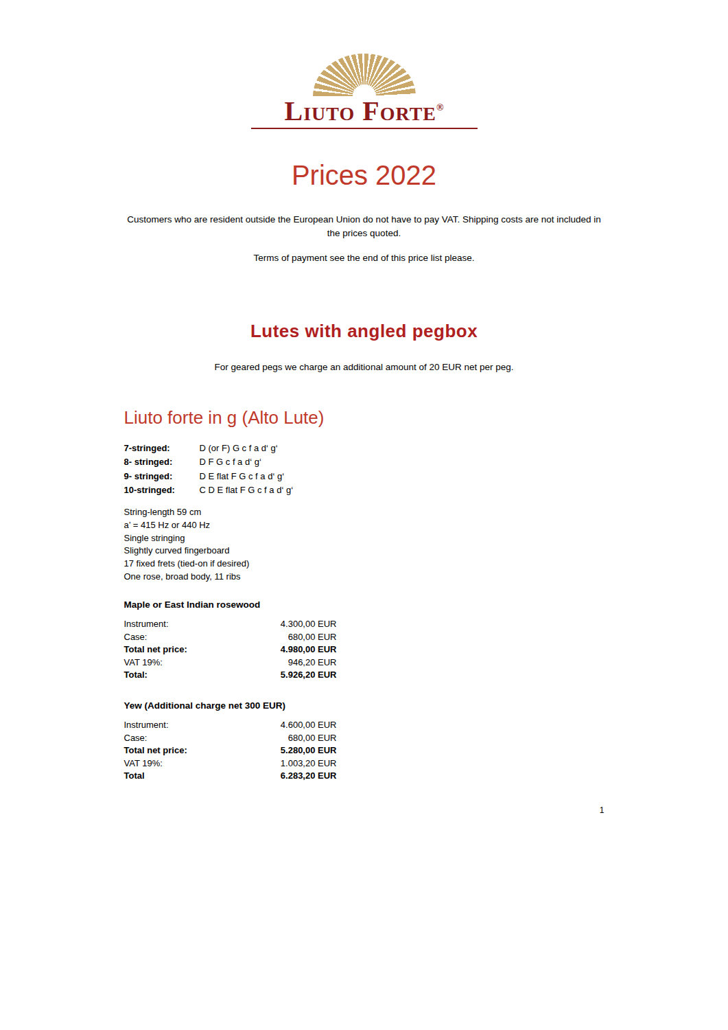Liuto Forte®
Prices 2022
Customers who are resident outside the European Union do not have to pay VAT. Shipping costs are not included in the prices quoted.
Terms of payment see the end of this price list please.
Lutes with angled pegbox
For geared pegs we charge an additional amount of 20 EUR net per peg.
Liuto forte in g (Alto Lute)
7-stringed: D (or F) G c f a d‘ g‘
8- stringed: D F G c f a d‘ g‘
9- stringed: D E flat F G c f a d‘ g‘
10-stringed: C D E flat F G c f a d‘ g‘
String-length 59 cm
a’ = 415 Hz or 440 Hz
Single stringing
Slightly curved fingerboard
17 fixed frets (tied-on if desired)
One rose, broad body, 11 ribs
Maple or East Indian rosewood
| Instrument: | 4.300,00 EUR |
| Case: | 680,00 EUR |
| Total net price: | 4.980,00 EUR |
| VAT 19%: | 946,20 EUR |
| Total: | 5.926,20 EUR |
Yew (Additional charge net 300 EUR)
| Instrument: | 4.600,00 EUR |
| Case: | 680,00 EUR |
| Total net price: | 5.280,00 EUR |
| VAT 19%: | 1.003,20 EUR |
| Total | 6.283,20 EUR |
1